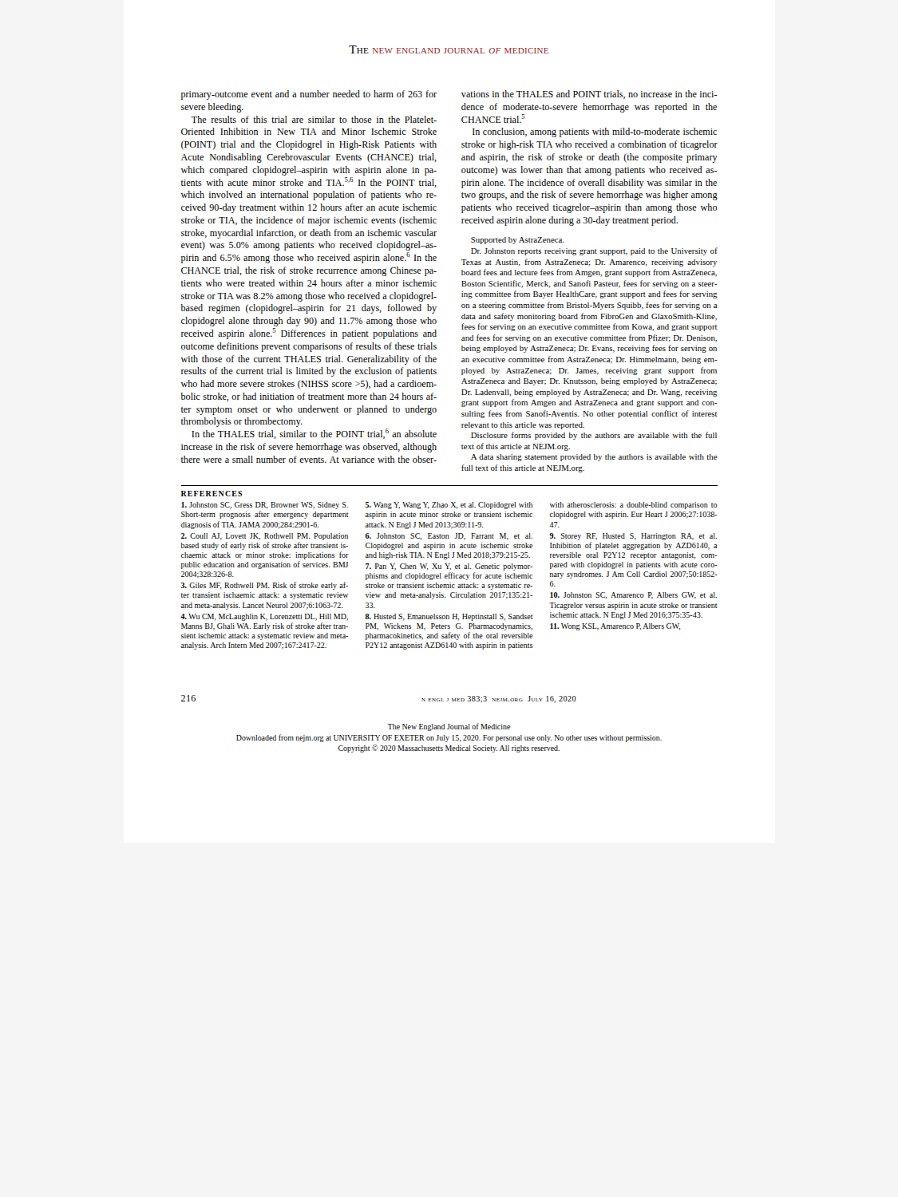The new england journal of medicine
primary-outcome event and a number needed to harm of 263 for severe bleeding.
The results of this trial are similar to those in the Platelet-Oriented Inhibition in New TIA and Minor Ischemic Stroke (POINT) trial and the Clopidogrel in High-Risk Patients with Acute Nondisabling Cerebrovascular Events (CHANCE) trial, which compared clopidogrel–aspirin with aspirin alone in patients with acute minor stroke and TIA.5,6 In the POINT trial, which involved an international population of patients who received 90-day treatment within 12 hours after an acute ischemic stroke or TIA, the incidence of major ischemic events (ischemic stroke, myocardial infarction, or death from an ischemic vascular event) was 5.0% among patients who received clopidogrel–aspirin and 6.5% among those who received aspirin alone.6 In the CHANCE trial, the risk of stroke recurrence among Chinese patients who were treated within 24 hours after a minor ischemic stroke or TIA was 8.2% among those who received a clopidogrel-based regimen (clopidogrel–aspirin for 21 days, followed by clopidogrel alone through day 90) and 11.7% among those who received aspirin alone.5 Differences in patient populations and outcome definitions prevent comparisons of results of these trials with those of the current THALES trial. Generalizability of the results of the current trial is limited by the exclusion of patients who had more severe strokes (NIHSS score >5), had a cardioembolic stroke, or had initiation of treatment more than 24 hours after symptom onset or who underwent or planned to undergo thrombolysis or thrombectomy.
In the THALES trial, similar to the POINT trial,6 an absolute increase in the risk of severe hemorrhage was observed, although there were a small number of events. At variance with the observations in the THALES and POINT trials, no increase in the incidence of moderate-to-severe hemorrhage was reported in the CHANCE trial.5
In conclusion, among patients with mild-to-moderate ischemic stroke or high-risk TIA who received a combination of ticagrelor and aspirin, the risk of stroke or death (the composite primary outcome) was lower than that among patients who received aspirin alone. The incidence of overall disability was similar in the two groups, and the risk of severe hemorrhage was higher among patients who received ticagrelor–aspirin than among those who received aspirin alone during a 30-day treatment period.
Supported by AstraZeneca.
Dr. Johnston reports receiving grant support, paid to the University of Texas at Austin, from AstraZeneca; Dr. Amarenco, receiving advisory board fees and lecture fees from Amgen, grant support from AstraZeneca, Boston Scientific, Merck, and Sanofi Pasteur, fees for serving on a steering committee from Bayer HealthCare, grant support and fees for serving on a steering committee from Bristol-Myers Squibb, fees for serving on a data and safety monitoring board from FibroGen and GlaxoSmith-Kline, fees for serving on an executive committee from Kowa, and grant support and fees for serving on an executive committee from Pfizer; Dr. Denison, being employed by AstraZeneca; Dr. Evans, receiving fees for serving on an executive committee from AstraZeneca; Dr. Himmelmann, being employed by AstraZeneca; Dr. James, receiving grant support from AstraZeneca and Bayer; Dr. Knutsson, being employed by AstraZeneca; Dr. Ladenvall, being employed by AstraZeneca; and Dr. Wang, receiving grant support from Amgen and AstraZeneca and grant support and consulting fees from Sanofi-Aventis. No other potential conflict of interest relevant to this article was reported.
Disclosure forms provided by the authors are available with the full text of this article at NEJM.org.
A data sharing statement provided by the authors is available with the full text of this article at NEJM.org.
REFERENCES
1. Johnston SC, Gress DR, Browner WS, Sidney S. Short-term prognosis after emergency department diagnosis of TIA. JAMA 2000;284:2901-6.
2. Coull AJ, Lovett JK, Rothwell PM. Population based study of early risk of stroke after transient ischaemic attack or minor stroke: implications for public education and organisation of services. BMJ 2004;328:326-8.
3. Giles MF, Rothwell PM. Risk of stroke early after transient ischaemic attack: a systematic review and meta-analysis. Lancet Neurol 2007;6:1063-72.
4. Wu CM, McLaughlin K, Lorenzetti DL, Hill MD, Manns BJ, Ghali WA. Early risk of stroke after transient ischemic attack: a systematic review and meta-analysis. Arch Intern Med 2007;167:2417-22.
5. Wang Y, Wang Y, Zhao X, et al. Clopidogrel with aspirin in acute minor stroke or transient ischemic attack. N Engl J Med 2013;369:11-9.
6. Johnston SC, Easton JD, Farrant M, et al. Clopidogrel and aspirin in acute ischemic stroke and high-risk TIA. N Engl J Med 2018;379:215-25.
7. Pan Y, Chen W, Xu Y, et al. Genetic polymorphisms and clopidogrel efficacy for acute ischemic stroke or transient ischemic attack: a systematic review and meta-analysis. Circulation 2017;135:21-33.
8. Husted S, Emanuelsson H, Heptinstall S, Sandset PM, Wickens M, Peters G. Pharmacodynamics, pharmacokinetics, and safety of the oral reversible P2Y12 antagonist AZD6140 with aspirin in patients with atherosclerosis: a double-blind comparison to clopidogrel with aspirin. Eur Heart J 2006;27:1038-47.
9. Storey RF, Husted S, Harrington RA, et al. Inhibition of platelet aggregation by AZD6140, a reversible oral P2Y12 receptor antagonist, compared with clopidogrel in patients with acute coronary syndromes. J Am Coll Cardiol 2007;50:1852-6.
10. Johnston SC, Amarenco P, Albers GW, et al. Ticagrelor versus aspirin in acute stroke or transient ischemic attack. N Engl J Med 2016;375:35-43.
11. Wong KSL, Amarenco P, Albers GW,
216 n engl j med 383;3 nejm.org July 16, 2020
The New England Journal of Medicine
Downloaded from nejm.org at UNIVERSITY OF EXETER on July 15, 2020. For personal use only. No other uses without permission.
Copyright © 2020 Massachusetts Medical Society. All rights reserved.